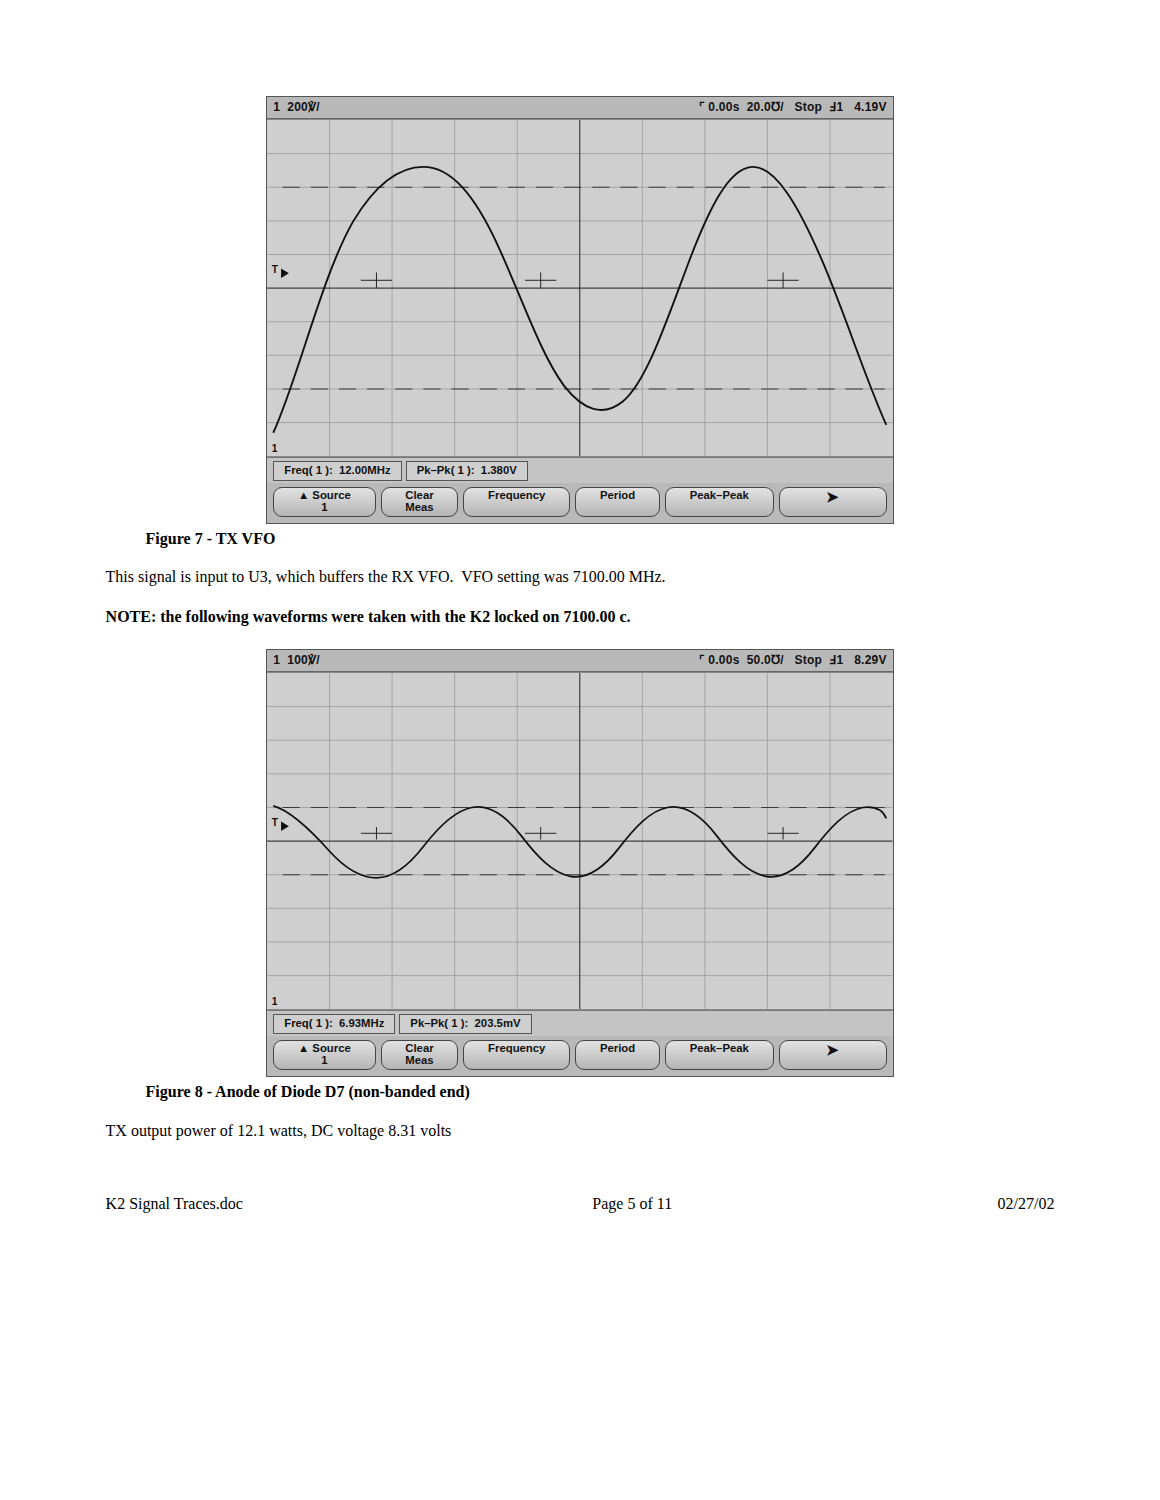1 200℣/ ⌜ 0.00s 20.0℧/ Stop Ⅎ1 4.19V
1 T
Freq( 1 ): 12.00MHz
Pk–Pk( 1 ): 1.380V
▲ Source
1
Clear
Meas
Frequency
Period
Peak–Peak
➤
Figure 7 - TX VFO
This signal is input to U3, which buffers the RX VFO. VFO setting was 7100.00 MHz.
NOTE: the following waveforms were taken with the K2 locked on 7100.00 c.
1 100℣/ ⌜ 0.00s 50.0℧/ Stop Ⅎ1 8.29V
1 T
Freq( 1 ): 6.93MHz
Pk–Pk( 1 ): 203.5mV
▲ Source
1
Clear
Meas
Frequency
Period
Peak–Peak
➤
Figure 8 - Anode of Diode D7 (non-banded end)
TX output power of 12.1 watts, DC voltage 8.31 volts
K2 Signal Traces.doc Page 5 of 11 02/27/02